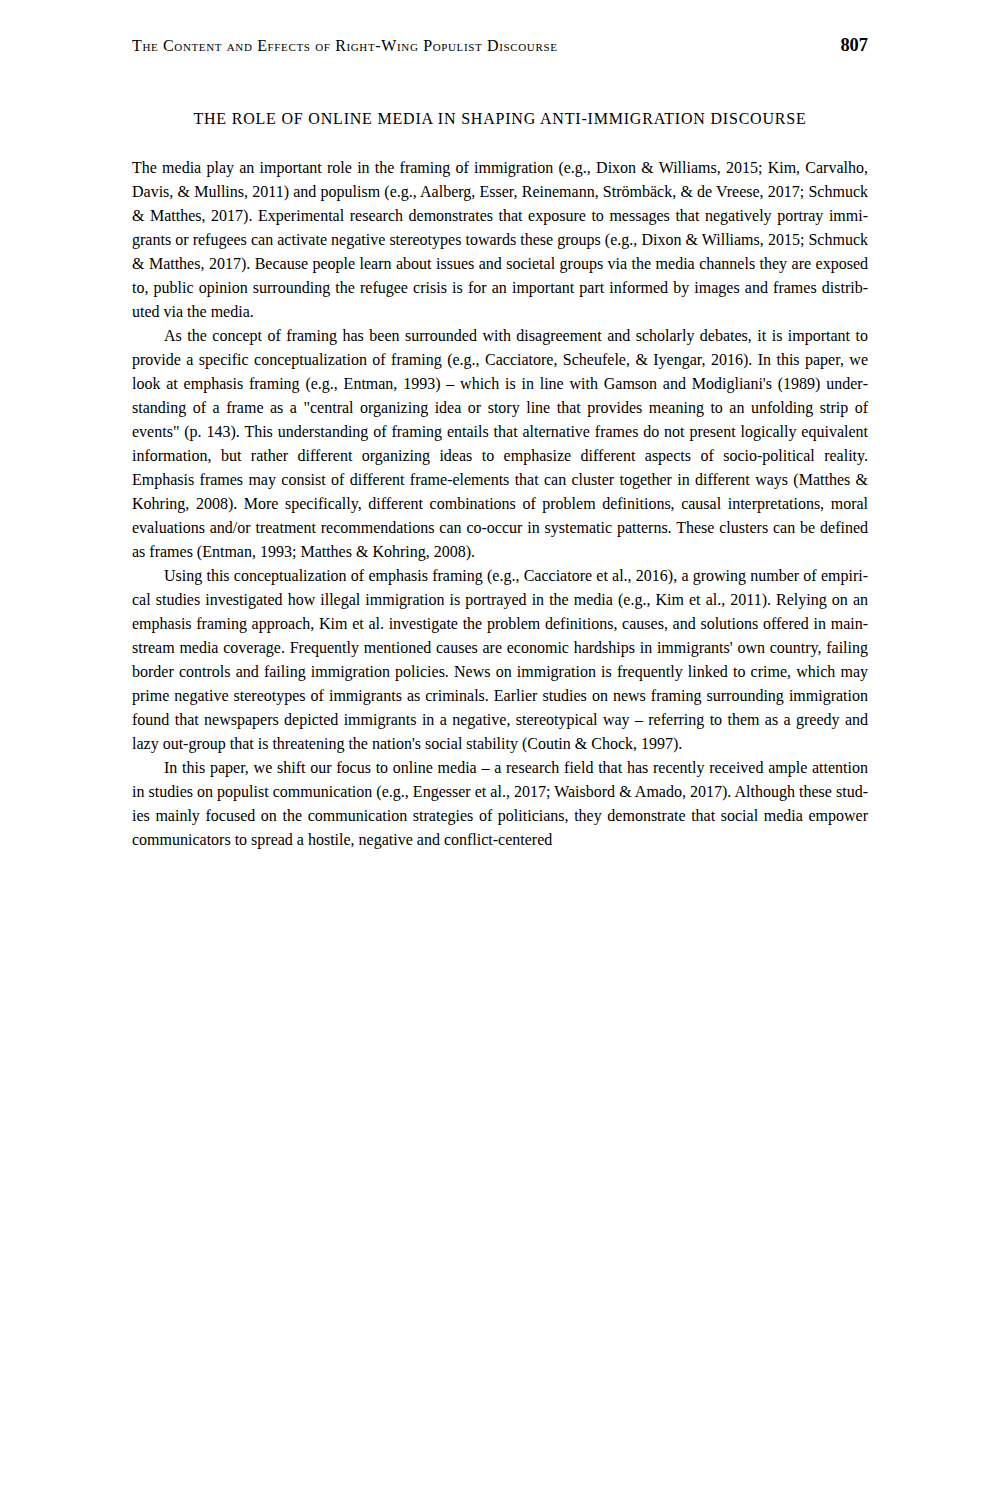The Content and Effects of Right-Wing Populist Discourse 807
The Role of Online Media in Shaping Anti-Immigration Discourse
The media play an important role in the framing of immigration (e.g., Dixon & Williams, 2015; Kim, Carvalho, Davis, & Mullins, 2011) and populism (e.g., Aalberg, Esser, Reinemann, Strömbäck, & de Vreese, 2017; Schmuck & Matthes, 2017). Experimental research demonstrates that exposure to messages that negatively portray immigrants or refugees can activate negative stereotypes towards these groups (e.g., Dixon & Williams, 2015; Schmuck & Matthes, 2017). Because people learn about issues and societal groups via the media channels they are exposed to, public opinion surrounding the refugee crisis is for an important part informed by images and frames distributed via the media.
As the concept of framing has been surrounded with disagreement and scholarly debates, it is important to provide a specific conceptualization of framing (e.g., Cacciatore, Scheufele, & Iyengar, 2016). In this paper, we look at emphasis framing (e.g., Entman, 1993) – which is in line with Gamson and Modigliani's (1989) understanding of a frame as a "central organizing idea or story line that provides meaning to an unfolding strip of events" (p. 143). This understanding of framing entails that alternative frames do not present logically equivalent information, but rather different organizing ideas to emphasize different aspects of socio-political reality. Emphasis frames may consist of different frame-elements that can cluster together in different ways (Matthes & Kohring, 2008). More specifically, different combinations of problem definitions, causal interpretations, moral evaluations and/or treatment recommendations can co-occur in systematic patterns. These clusters can be defined as frames (Entman, 1993; Matthes & Kohring, 2008).
Using this conceptualization of emphasis framing (e.g., Cacciatore et al., 2016), a growing number of empirical studies investigated how illegal immigration is portrayed in the media (e.g., Kim et al., 2011). Relying on an emphasis framing approach, Kim et al. investigate the problem definitions, causes, and solutions offered in mainstream media coverage. Frequently mentioned causes are economic hardships in immigrants' own country, failing border controls and failing immigration policies. News on immigration is frequently linked to crime, which may prime negative stereotypes of immigrants as criminals. Earlier studies on news framing surrounding immigration found that newspapers depicted immigrants in a negative, stereotypical way – referring to them as a greedy and lazy out-group that is threatening the nation's social stability (Coutin & Chock, 1997).
In this paper, we shift our focus to online media – a research field that has recently received ample attention in studies on populist communication (e.g., Engesser et al., 2017; Waisbord & Amado, 2017). Although these studies mainly focused on the communication strategies of politicians, they demonstrate that social media empower communicators to spread a hostile, negative and conflict-centered